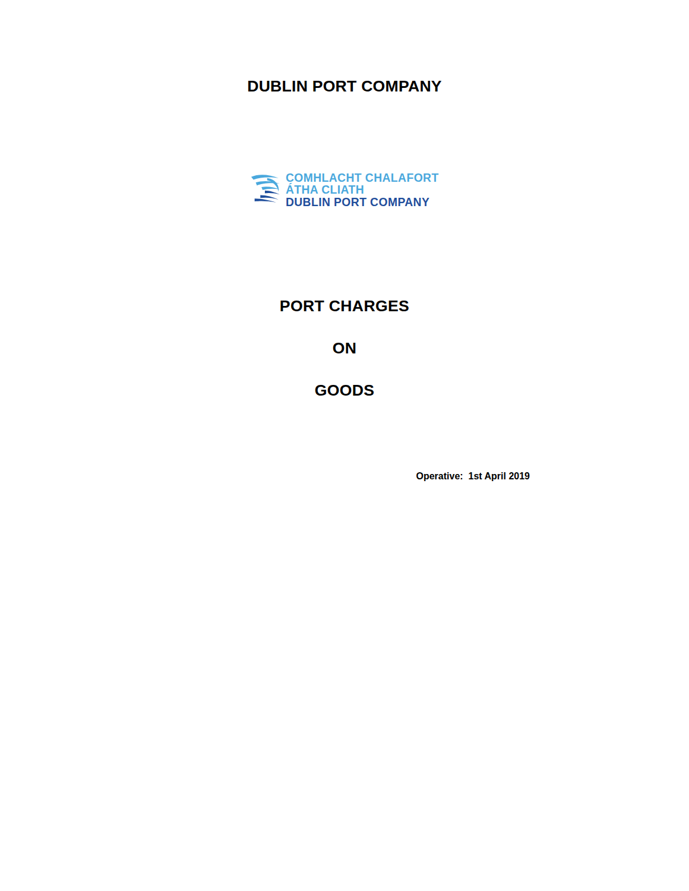DUBLIN PORT COMPANY
COMHLACHT CHALAFORT
ÁTHA CLIATH
DUBLIN PORT COMPANY
PORT CHARGES
ON
GOODS
Operative: 1st April 2019